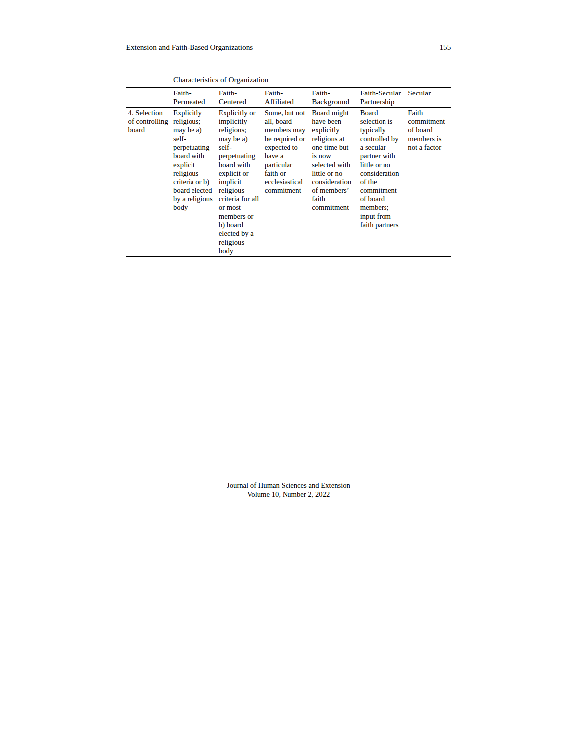Extension and Faith-Based Organizations
155
| | Characteristics of Organization |
| | Faith-Permeated | Faith-Centered | Faith-Affiliated | Faith-Background | Faith-Secular Partnership | Secular |
| 4. Selection of controlling board | Explicitly religious; may be a) self-perpetuating board with explicit religious criteria or b) board elected by a religious body | Explicitly or implicitly religious; may be a) self-perpetuating board with explicit or implicit religious criteria for all or most members or b) board elected by a religious body | Some, but not all, board members may be required or expected to have a particular faith or ecclesiastical commitment | Board might have been explicitly religious at one time but is now selected with little or no consideration of members’ faith commitment | Board selection is typically controlled by a secular partner with little or no consideration of the commitment of board members; input from faith partners | Faith commitment of board members is not a factor |
Journal of Human Sciences and Extension
Volume 10, Number 2, 2022